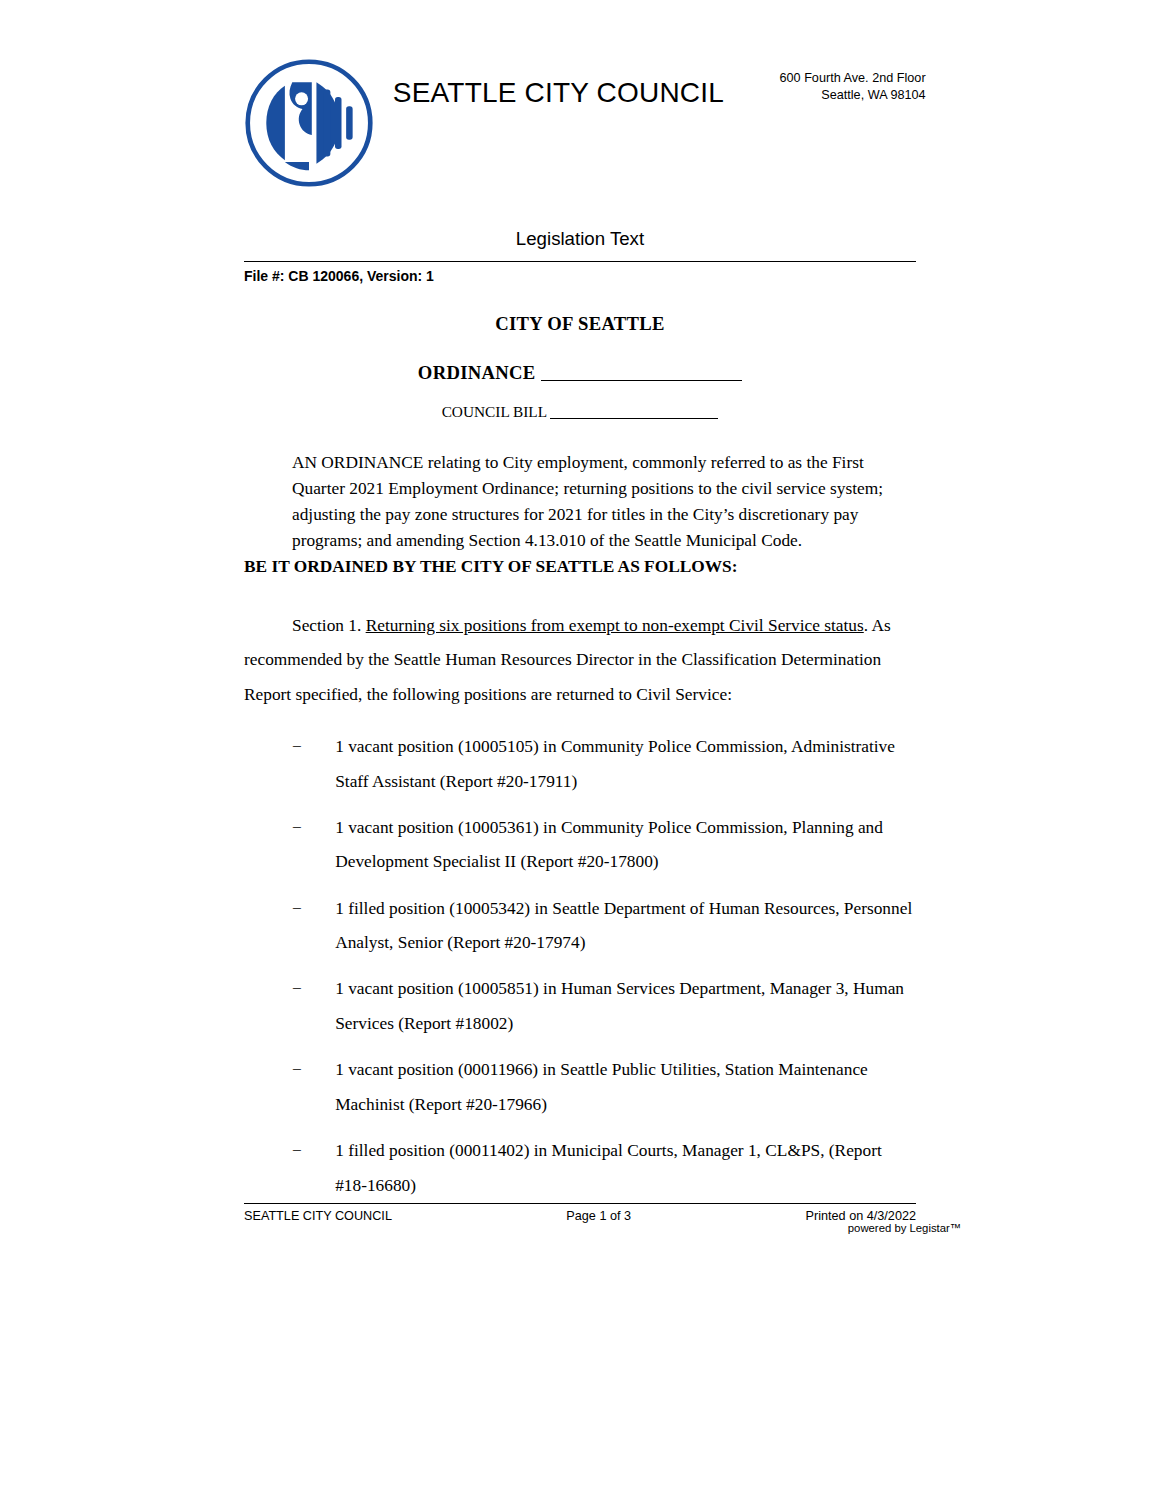SEATTLE CITY COUNCIL
600 Fourth Ave. 2nd Floor
Seattle, WA 98104
Legislation Text
File #: CB 120066, Version: 1
CITY OF SEATTLE
ORDINANCE
COUNCIL BILL
AN ORDINANCE relating to City employment, commonly referred to as the First Quarter 2021 Employment Ordinance; returning positions to the civil service system; adjusting the pay zone structures for 2021 for titles in the City’s discretionary pay programs; and amending Section 4.13.010 of the Seattle Municipal Code.
BE IT ORDAINED BY THE CITY OF SEATTLE AS FOLLOWS:
Section 1. Returning six positions from exempt to non-exempt Civil Service status. As recommended by the Seattle Human Resources Director in the Classification Determination Report specified, the following positions are returned to Civil Service:
1 vacant position (10005105) in Community Police Commission, Administrative Staff Assistant (Report #20-17911)
1 vacant position (10005361) in Community Police Commission, Planning and Development Specialist II (Report #20-17800)
1 filled position (10005342) in Seattle Department of Human Resources, Personnel Analyst, Senior (Report #20-17974)
1 vacant position (10005851) in Human Services Department, Manager 3, Human Services (Report #18002)
1 vacant position (00011966) in Seattle Public Utilities, Station Maintenance Machinist (Report #20-17966)
1 filled position (00011402) in Municipal Courts, Manager 1, CL&PS, (Report #18-16680)
SEATTLE CITY COUNCIL
Page 1 of 3
Printed on 4/3/2022
powered by Legistar™